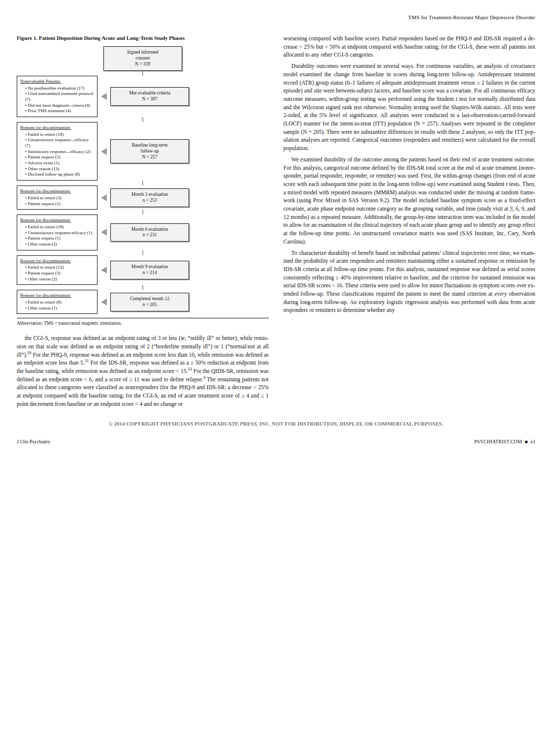TMS for Treatment-Resistant Major Depressive Disorder
Figure 1. Patient Disposition During Acute and Long-Term Study Phases
Signed informed consent N = 339
Nonevaluable Patients:
No postbaseline evaluation (17)
Used nonstandard treatment protocol (7)
Did not meet diagnostic criteria (4)
Prior TMS treatment (4)
Met evaluable criteria N = 307
Reasons for discontinuation:
Failed to return (18)
Unsatisfactory response—efficacy (7)
Satisfactory response—efficacy (2)
Patient request (1)
Adverse event (1)
Other reason (13)
Declined follow-up phase (8)
Baseline long-term follow-up N = 257
Reasons for discontinuation:
Failed to return (3)
Patient request (1)
Month 3 evaluation n = 253
Reasons for discontinuation:
Failed to return (18)
Unsatisfactory response-efficacy (1)
Patient request (1)
Other reason (2)
Month 6 evaluation n = 231
Reasons for discontinuation:
Failed to return (12)
Patient request (3)
Other reason (2)
Month 9 evaluation n = 214
Reasons for discontinuation:
Failed to return (8)
Other reason (1)
Completed month 12 n = 205
Abbreviation: TMS = transcranial magnetic stimulation.
the CGI-S, response was defined as an endpoint rating of 3 or less (ie, “mildly ill” or better), while remission on that scale was defined as an endpoint rating of 2 (“borderline mentally ill”) or 1 (“normal/not at all ill”).29 For the PHQ-9, response was defined as an endpoint score less than 10, while remission was defined as an endpoint score less than 5.31 For the IDS-SR, response was defined as a ≥ 50% reduction at endpoint from the baseline rating, while remission was defined as an endpoint score < 15.33 For the QIDS-SR, remission was defined as an endpoint score < 6, and a score of ≥ 11 was used to define relapse.4 The remaining patients not allocated to these categories were classified as nonresponders (for the PHQ-9 and IDS-SR: a decrease < 25% at endpoint compared with the baseline rating; for the CGI-S, an end of acute treatment score of ≥ 4 and ≤ 1 point decrement from baseline or an endpoint score < 4 and no change or
worsening compared with baseline score). Partial responders based on the PHQ-9 and IDS-SR required a decrease > 25% but < 50% at endpoint compared with baseline rating; for the CGI-S, these were all patients not allocated to any other CGI-S categories.
Durability outcomes were examined in several ways. For continuous variables, an analysis of covariance model examined the change from baseline in scores during long-term follow-up. Antidepressant treatment record (ATR) group status (0–1 failures of adequate antidepressant treatment versus ≥ 2 failures in the current episode) and site were between-subject factors, and baseline score was a covariate. For all continuous efficacy outcome measures, within-group testing was performed using the Student t test for normally distributed data and the Wilcoxon signed rank test otherwise. Normality testing used the Shapiro-Wilk statistic. All tests were 2-sided, at the 5% level of significance. All analyses were conducted in a last-observation-carried-forward (LOCF) manner for the intent-to-treat (ITT) population (N = 257). Analyses were repeated in the completer sample (N = 205). There were no substantive differences in results with these 2 analyses, so only the ITT population analyses are reported. Categorical outcomes (responders and remitters) were calculated for the overall population.
We examined durability of the outcome among the patients based on their end of acute treatment outcome. For this analysis, categorical outcome defined by the IDS-SR total score at the end of acute treatment (nonresponder, partial responder, responder, or remitter) was used. First, the within-group changes (from end of acute score with each subsequent time point in the long-term follow-up) were examined using Student t tests. Then, a mixed model with repeated measures (MMRM) analysis was conducted under the missing at random framework (using Proc Mixed in SAS Version 9.2). The model included baseline symptom score as a fixed-effect covariate, acute phase endpoint outcome category as the grouping variable, and time (study visit at 3, 6, 9, and 12 months) as a repeated measure. Additionally, the group-by-time interaction term was included in the model to allow for an examination of the clinical trajectory of each acute phase group and to identify any group effect at the follow-up time points. An unstructured covariance matrix was used (SAS Institute, Inc, Cary, North Carolina).
To characterize durability of benefit based on individual patients’ clinical trajectories over time, we examined the probability of acute responders and remitters maintaining either a sustained response or remission by IDS-SR criteria at all follow-up time points. For this analysis, sustained response was defined as serial scores consistently reflecting ≥ 40% improvement relative to baseline, and the criterion for sustained remission was serial IDS-SR scores < 16. These criteria were used to allow for minor fluctuations in symptom scores over extended follow-up. These classifications required the patient to meet the stated criterion at every observation during long-term follow-up. An exploratory logistic regression analysis was performed with data from acute responders or remitters to determine whether any
© 2014 COPYRIGHT PHYSICIANS POSTGRADUATE PRESS, INC. NOT FOR DISTRIBUTION, DISPLAY, OR COMMERCIAL PURPOSES.
J Clin Psychiatry
PSYCHIATRIST.COM ■ e3